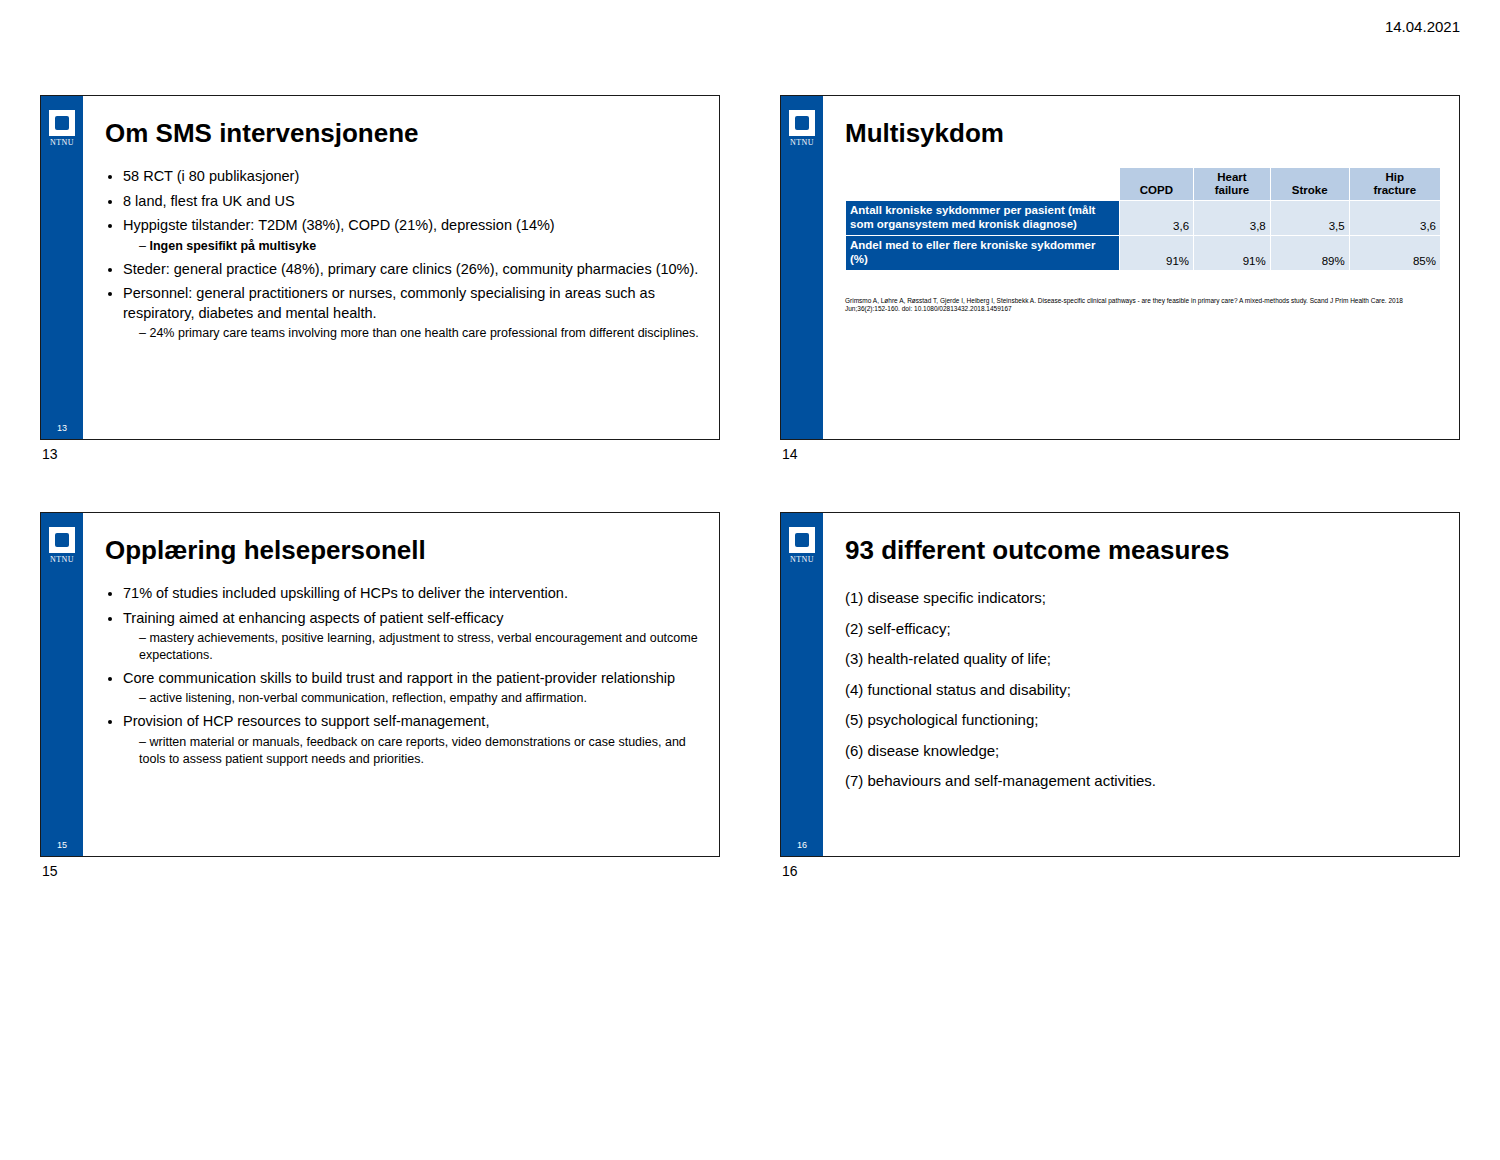14.04.2021
NTNU
13
Om SMS intervensjonene
58 RCT (i 80 publikasjoner)
8 land, flest fra UK and US
Hyppigste tilstander: T2DM (38%), COPD (21%), depression (14%)
Ingen spesifikt på multisyke
Steder: general practice (48%), primary care clinics (26%), community pharmacies (10%).
Personnel: general practitioners or nurses, commonly specialising in areas such as respiratory, diabetes and mental health.
24% primary care teams involving more than one health care professional from different disciplines.
13
NTNU
Multisykdom
| | COPD | Heart failure | Stroke | Hip fracture |
| --- | --- | --- | --- | --- |
| Antall kroniske sykdommer per pasient (målt som organsystem med kronisk diagnose) | 3,6 | 3,8 | 3,5 | 3,6 |
| Andel med to eller flere kroniske sykdommer (%) | 91% | 91% | 89% | 85% |
Grimsmo A, Løhre A, Røsstad T, Gjerde I, Heiberg I, Steinsbekk A. Disease-specific clinical pathways - are they feasible in primary care? A mixed-methods study. Scand J Prim Health Care. 2018 Jun;36(2):152-160. doi: 10.1080/02813432.2018.1459167
14
NTNU
15
Opplæring helsepersonell
71% of studies included upskilling of HCPs to deliver the intervention.
Training aimed at enhancing aspects of patient self-efficacy
mastery achievements, positive learning, adjustment to stress, verbal encouragement and outcome expectations.
Core communication skills to build trust and rapport in the patient-provider relationship
active listening, non-verbal communication, reflection, empathy and affirmation.
Provision of HCP resources to support self-management,
written material or manuals, feedback on care reports, video demonstrations or case studies, and tools to assess patient support needs and priorities.
15
NTNU
16
93 different outcome measures
(1) disease specific indicators;
(2) self-efficacy;
(3) health-related quality of life;
(4) functional status and disability;
(5) psychological functioning;
(6) disease knowledge;
(7) behaviours and self-management activities.
16